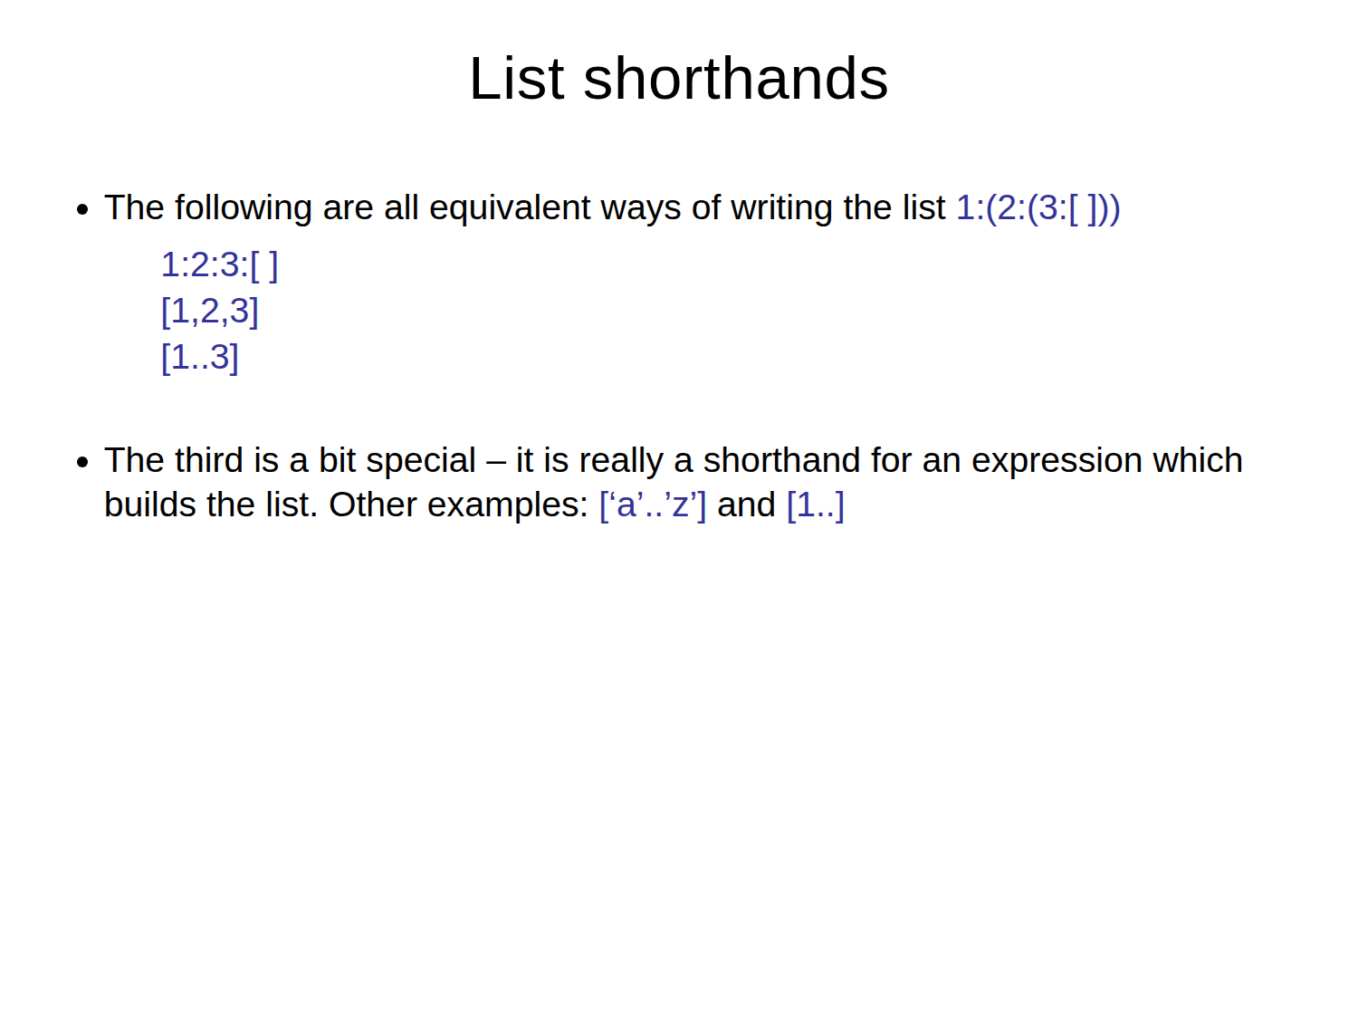List shorthands
The following are all equivalent ways of writing the list 1:(2:(3:[ ])) 1:2:3:[ ]
[1,2,3]
[1..3]
The third is a bit special – it is really a shorthand for an expression which builds the list. Other examples: [‘a’..’z’] and [1..]